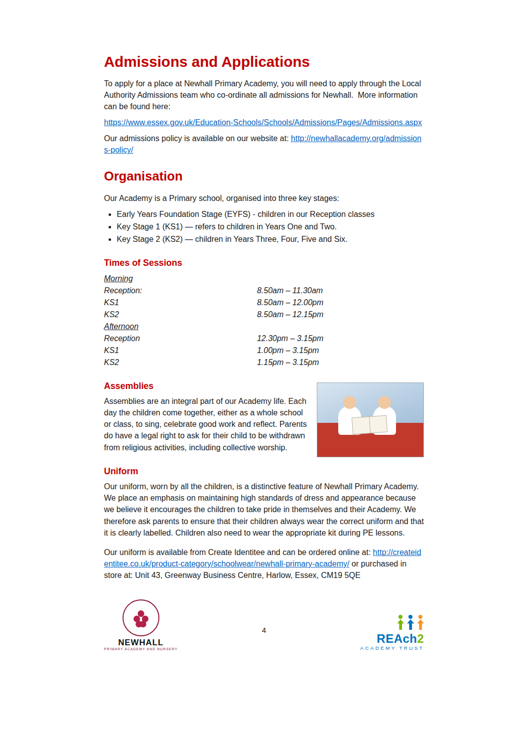Admissions and Applications
To apply for a place at Newhall Primary Academy, you will need to apply through the Local Authority Admissions team who co-ordinate all admissions for Newhall. More information can be found here:
https://www.essex.gov.uk/Education-Schools/Schools/Admissions/Pages/Admissions.aspx
Our admissions policy is available on our website at: http://newhallacademy.org/admissions-policy/
Organisation
Our Academy is a Primary school, organised into three key stages:
Early Years Foundation Stage (EYFS) - children in our Reception classes
Key Stage 1 (KS1) — refers to children in Years One and Two.
Key Stage 2 (KS2) — children in Years Three, Four, Five and Six.
Times of Sessions
| Morning | |
| Reception: | 8.50am – 11.30am |
| KS1 | 8.50am – 12.00pm |
| KS2 | 8.50am – 12.15pm |
| Afternoon | |
| Reception | 12.30pm – 3.15pm |
| KS1 | 1.00pm – 3.15pm |
| KS2 | 1.15pm – 3.15pm |
Assemblies
Assemblies are an integral part of our Academy life. Each day the children come together, either as a whole school or class, to sing, celebrate good work and reflect. Parents do have a legal right to ask for their child to be withdrawn from religious activities, including collective worship.
Uniform
Our uniform, worn by all the children, is a distinctive feature of Newhall Primary Academy. We place an emphasis on maintaining high standards of dress and appearance because we believe it encourages the children to take pride in themselves and their Academy. We therefore ask parents to ensure that their children always wear the correct uniform and that it is clearly labelled. Children also need to wear the appropriate kit during PE lessons.
Our uniform is available from Create Identitee and can be ordered online at: http://createidentitee.co.uk/product-category/schoolwear/newhall-primary-academy/ or purchased in store at: Unit 43, Greenway Business Centre, Harlow, Essex, CM19 5QE
4
NEWHALL
Primary Academy and Nursery
REAch2
Academy Trust